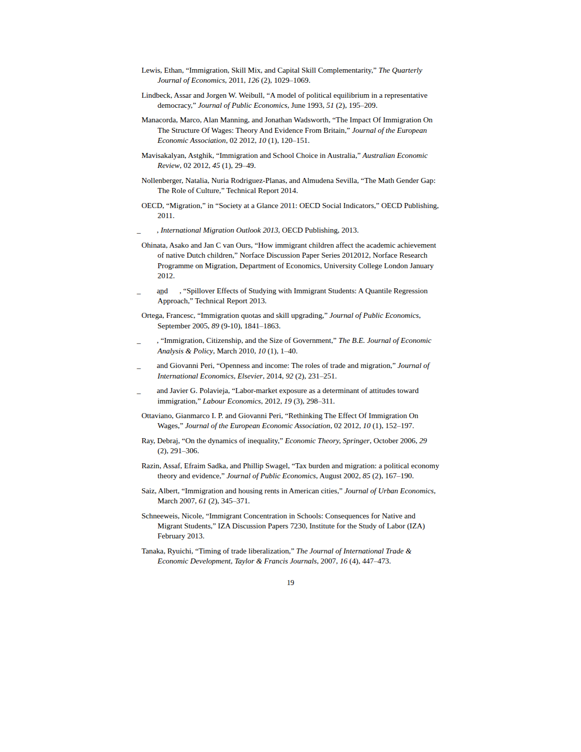Lewis, Ethan, “Immigration, Skill Mix, and Capital Skill Complementarity,” The Quarterly Journal of Economics, 2011, 126 (2), 1029–1069.
Lindbeck, Assar and Jorgen W. Weibull, “A model of political equilibrium in a representative democracy,” Journal of Public Economics, June 1993, 51 (2), 195–209.
Manacorda, Marco, Alan Manning, and Jonathan Wadsworth, “The Impact Of Immigration On The Structure Of Wages: Theory And Evidence From Britain,” Journal of the European Economic Association, 02 2012, 10 (1), 120–151.
Mavisakalyan, Astghik, “Immigration and School Choice in Australia,” Australian Economic Review, 02 2012, 45 (1), 29–49.
Nollenberger, Natalia, Nuria Rodriguez-Planas, and Almudena Sevilla, “The Math Gender Gap: The Role of Culture,” Technical Report 2014.
OECD, “Migration,” in “Society at a Glance 2011: OECD Social Indicators,” OECD Publishing, 2011.
_ , International Migration Outlook 2013, OECD Publishing, 2013.
Ohinata, Asako and Jan C van Ours, “How immigrant children affect the academic achievement of native Dutch children,” Norface Discussion Paper Series 2012012, Norface Research Programme on Migration, Department of Economics, University College London January 2012.
_ and _ , “Spillover Effects of Studying with Immigrant Students: A Quantile Regression Approach,” Technical Report 2013.
Ortega, Francesc, “Immigration quotas and skill upgrading,” Journal of Public Economics, September 2005, 89 (9-10), 1841–1863.
_ , “Immigration, Citizenship, and the Size of Government,” The B.E. Journal of Economic Analysis & Policy, March 2010, 10 (1), 1–40.
_ and Giovanni Peri, “Openness and income: The roles of trade and migration,” Journal of International Economics, Elsevier, 2014, 92 (2), 231–251.
_ and Javier G. Polavieja, “Labor-market exposure as a determinant of attitudes toward immigration,” Labour Economics, 2012, 19 (3), 298–311.
Ottaviano, Gianmarco I. P. and Giovanni Peri, “Rethinking The Effect Of Immigration On Wages,” Journal of the European Economic Association, 02 2012, 10 (1), 152–197.
Ray, Debraj, “On the dynamics of inequality,” Economic Theory, Springer, October 2006, 29 (2), 291–306.
Razin, Assaf, Efraim Sadka, and Phillip Swagel, “Tax burden and migration: a political economy theory and evidence,” Journal of Public Economics, August 2002, 85 (2), 167–190.
Saiz, Albert, “Immigration and housing rents in American cities,” Journal of Urban Economics, March 2007, 61 (2), 345–371.
Schneeweis, Nicole, “Immigrant Concentration in Schools: Consequences for Native and Migrant Students,” IZA Discussion Papers 7230, Institute for the Study of Labor (IZA) February 2013.
Tanaka, Ryuichi, “Timing of trade liberalization,” The Journal of International Trade & Economic Development, Taylor & Francis Journals, 2007, 16 (4), 447–473.
19